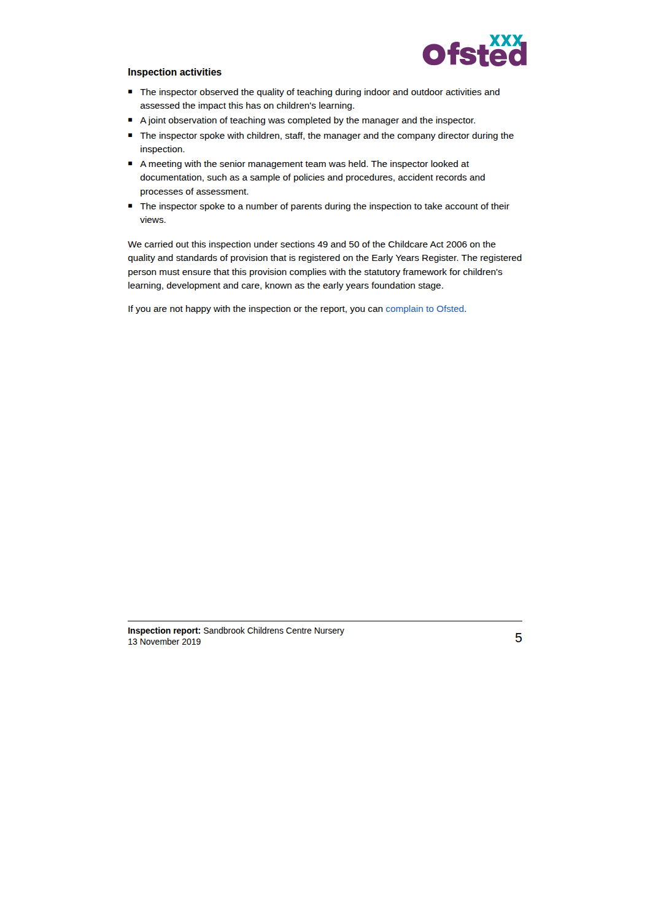Inspection activities
The inspector observed the quality of teaching during indoor and outdoor activities and assessed the impact this has on children's learning.
A joint observation of teaching was completed by the manager and the inspector.
The inspector spoke with children, staff, the manager and the company director during the inspection.
A meeting with the senior management team was held. The inspector looked at documentation, such as a sample of policies and procedures, accident records and processes of assessment.
The inspector spoke to a number of parents during the inspection to take account of their views.
We carried out this inspection under sections 49 and 50 of the Childcare Act 2006 on the quality and standards of provision that is registered on the Early Years Register. The registered person must ensure that this provision complies with the statutory framework for children's learning, development and care, known as the early years foundation stage.
If you are not happy with the inspection or the report, you can complain to Ofsted.
Inspection report: Sandbrook Childrens Centre Nursery
13 November 2019
5